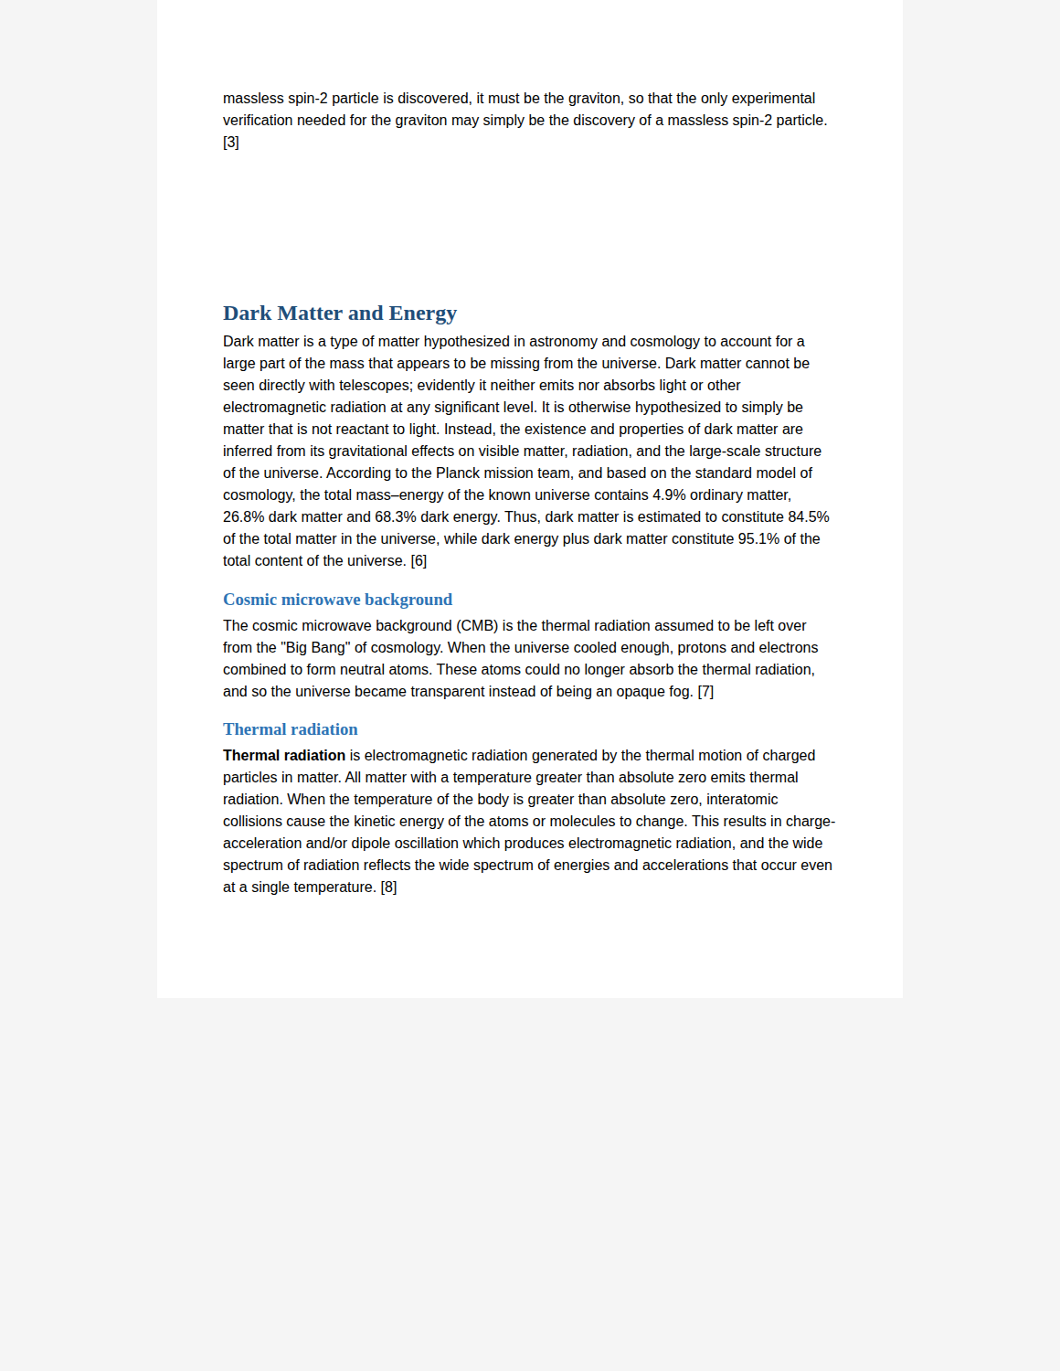massless spin-2 particle is discovered, it must be the graviton, so that the only experimental verification needed for the graviton may simply be the discovery of a massless spin-2 particle. [3]
Dark Matter and Energy
Dark matter is a type of matter hypothesized in astronomy and cosmology to account for a large part of the mass that appears to be missing from the universe. Dark matter cannot be seen directly with telescopes; evidently it neither emits nor absorbs light or other electromagnetic radiation at any significant level. It is otherwise hypothesized to simply be matter that is not reactant to light. Instead, the existence and properties of dark matter are inferred from its gravitational effects on visible matter, radiation, and the large-scale structure of the universe. According to the Planck mission team, and based on the standard model of cosmology, the total mass–energy of the known universe contains 4.9% ordinary matter, 26.8% dark matter and 68.3% dark energy. Thus, dark matter is estimated to constitute 84.5% of the total matter in the universe, while dark energy plus dark matter constitute 95.1% of the total content of the universe. [6]
Cosmic microwave background
The cosmic microwave background (CMB) is the thermal radiation assumed to be left over from the "Big Bang" of cosmology. When the universe cooled enough, protons and electrons combined to form neutral atoms. These atoms could no longer absorb the thermal radiation, and so the universe became transparent instead of being an opaque fog. [7]
Thermal radiation
Thermal radiation is electromagnetic radiation generated by the thermal motion of charged particles in matter. All matter with a temperature greater than absolute zero emits thermal radiation. When the temperature of the body is greater than absolute zero, interatomic collisions cause the kinetic energy of the atoms or molecules to change. This results in charge-acceleration and/or dipole oscillation which produces electromagnetic radiation, and the wide spectrum of radiation reflects the wide spectrum of energies and accelerations that occur even at a single temperature. [8]